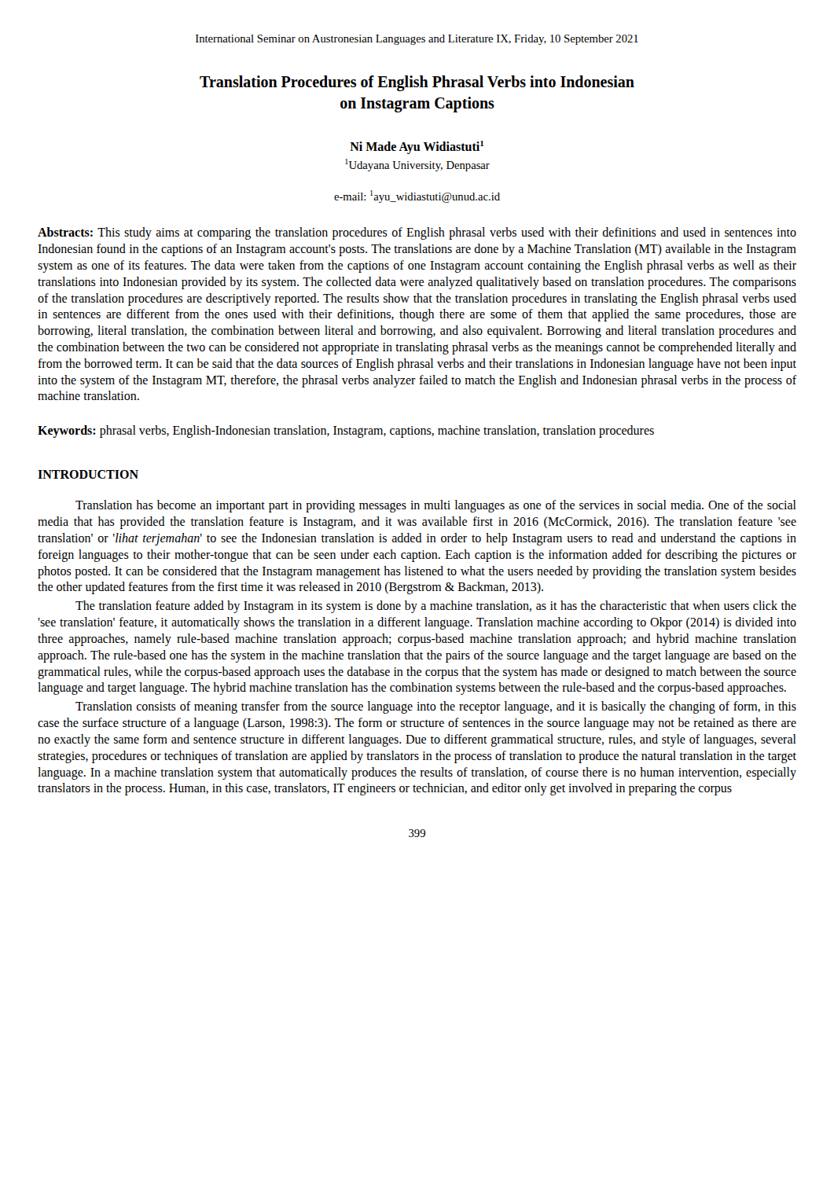International Seminar on Austronesian Languages and Literature IX, Friday, 10 September 2021
Translation Procedures of English Phrasal Verbs into Indonesian
on Instagram Captions
Ni Made Ayu Widiastuti1
1Udayana University, Denpasar
e-mail: 1ayu_widiastuti@unud.ac.id
Abstracts: This study aims at comparing the translation procedures of English phrasal verbs used with their definitions and used in sentences into Indonesian found in the captions of an Instagram account's posts. The translations are done by a Machine Translation (MT) available in the Instagram system as one of its features. The data were taken from the captions of one Instagram account containing the English phrasal verbs as well as their translations into Indonesian provided by its system. The collected data were analyzed qualitatively based on translation procedures. The comparisons of the translation procedures are descriptively reported. The results show that the translation procedures in translating the English phrasal verbs used in sentences are different from the ones used with their definitions, though there are some of them that applied the same procedures, those are borrowing, literal translation, the combination between literal and borrowing, and also equivalent. Borrowing and literal translation procedures and the combination between the two can be considered not appropriate in translating phrasal verbs as the meanings cannot be comprehended literally and from the borrowed term. It can be said that the data sources of English phrasal verbs and their translations in Indonesian language have not been input into the system of the Instagram MT, therefore, the phrasal verbs analyzer failed to match the English and Indonesian phrasal verbs in the process of machine translation.
Keywords: phrasal verbs, English-Indonesian translation, Instagram, captions, machine translation, translation procedures
INTRODUCTION
Translation has become an important part in providing messages in multi languages as one of the services in social media. One of the social media that has provided the translation feature is Instagram, and it was available first in 2016 (McCormick, 2016). The translation feature 'see translation' or 'lihat terjemahan' to see the Indonesian translation is added in order to help Instagram users to read and understand the captions in foreign languages to their mother-tongue that can be seen under each caption. Each caption is the information added for describing the pictures or photos posted. It can be considered that the Instagram management has listened to what the users needed by providing the translation system besides the other updated features from the first time it was released in 2010 (Bergstrom & Backman, 2013).
The translation feature added by Instagram in its system is done by a machine translation, as it has the characteristic that when users click the 'see translation' feature, it automatically shows the translation in a different language. Translation machine according to Okpor (2014) is divided into three approaches, namely rule-based machine translation approach; corpus-based machine translation approach; and hybrid machine translation approach. The rule-based one has the system in the machine translation that the pairs of the source language and the target language are based on the grammatical rules, while the corpus-based approach uses the database in the corpus that the system has made or designed to match between the source language and target language. The hybrid machine translation has the combination systems between the rule-based and the corpus-based approaches.
Translation consists of meaning transfer from the source language into the receptor language, and it is basically the changing of form, in this case the surface structure of a language (Larson, 1998:3). The form or structure of sentences in the source language may not be retained as there are no exactly the same form and sentence structure in different languages. Due to different grammatical structure, rules, and style of languages, several strategies, procedures or techniques of translation are applied by translators in the process of translation to produce the natural translation in the target language. In a machine translation system that automatically produces the results of translation, of course there is no human intervention, especially translators in the process. Human, in this case, translators, IT engineers or technician, and editor only get involved in preparing the corpus
399